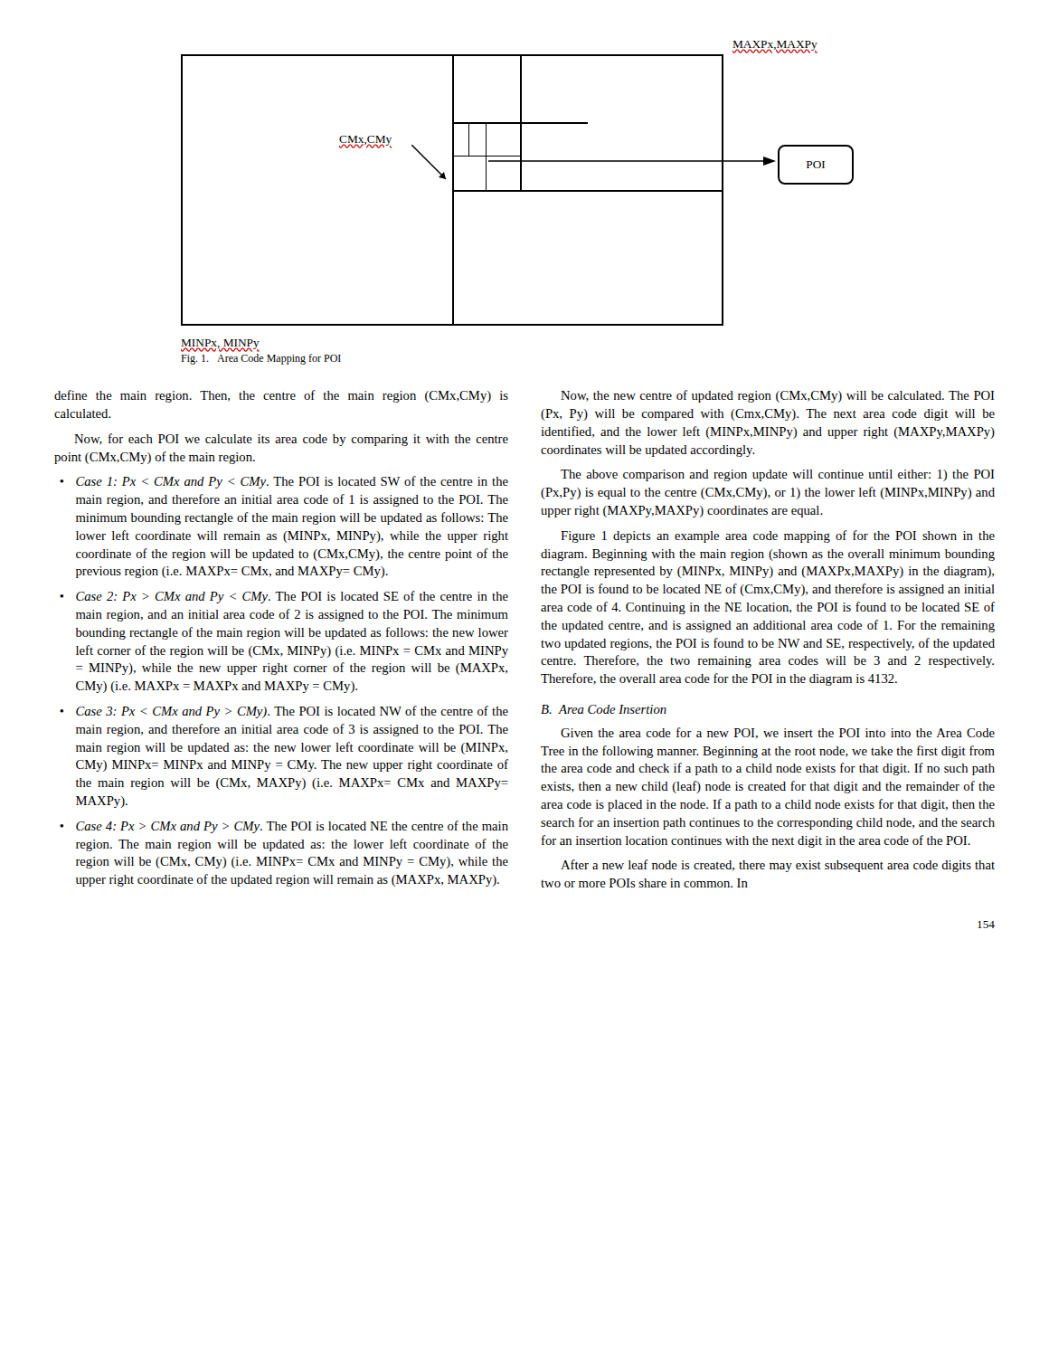MAXPx,MAXPy
MINPx, MINPy
CMx,CMy
POI
Fig. 1. Area Code Mapping for POI
define the main region. Then, the centre of the main region (CMx,CMy) is calculated.
Now, for each POI we calculate its area code by comparing it with the centre point (CMx,CMy) of the main region.
Case 1: Px < CMx and Py < CMy. The POI is located SW of the centre in the main region, and therefore an initial area code of 1 is assigned to the POI. The minimum bounding rectangle of the main region will be updated as follows: The lower left coordinate will remain as (MINPx, MINPy), while the upper right coordinate of the region will be updated to (CMx,CMy), the centre point of the previous region (i.e. MAXPx= CMx, and MAXPy= CMy).
Case 2: Px > CMx and Py < CMy. The POI is located SE of the centre in the main region, and an initial area code of 2 is assigned to the POI. The minimum bounding rectangle of the main region will be updated as follows: the new lower left corner of the region will be (CMx, MINPy) (i.e. MINPx = CMx and MINPy = MINPy), while the new upper right corner of the region will be (MAXPx, CMy) (i.e. MAXPx = MAXPx and MAXPy = CMy).
Case 3: Px < CMx and Py > CMy). The POI is located NW of the centre of the main region, and therefore an initial area code of 3 is assigned to the POI. The main region will be updated as: the new lower left coordinate will be (MINPx, CMy) MINPx= MINPx and MINPy = CMy. The new upper right coordinate of the main region will be (CMx, MAXPy) (i.e. MAXPx= CMx and MAXPy= MAXPy).
Case 4: Px > CMx and Py > CMy. The POI is located NE the centre of the main region. The main region will be updated as: the lower left coordinate of the region will be (CMx, CMy) (i.e. MINPx= CMx and MINPy = CMy), while the upper right coordinate of the updated region will remain as (MAXPx, MAXPy).
Now, the new centre of updated region (CMx,CMy) will be calculated. The POI (Px, Py) will be compared with (Cmx,CMy). The next area code digit will be identified, and the lower left (MINPx,MINPy) and upper right (MAXPy,MAXPy) coordinates will be updated accordingly.
The above comparison and region update will continue until either: 1) the POI (Px,Py) is equal to the centre (CMx,CMy), or 1) the lower left (MINPx,MINPy) and upper right (MAXPy,MAXPy) coordinates are equal.
Figure 1 depicts an example area code mapping of for the POI shown in the diagram. Beginning with the main region (shown as the overall minimum bounding rectangle represented by (MINPx, MINPy) and (MAXPx,MAXPy) in the diagram), the POI is found to be located NE of (Cmx,CMy), and therefore is assigned an initial area code of 4. Continuing in the NE location, the POI is found to be located SE of the updated centre, and is assigned an additional area code of 1. For the remaining two updated regions, the POI is found to be NW and SE, respectively, of the updated centre. Therefore, the two remaining area codes will be 3 and 2 respectively. Therefore, the overall area code for the POI in the diagram is 4132.
B. Area Code Insertion
Given the area code for a new POI, we insert the POI into into the Area Code Tree in the following manner. Beginning at the root node, we take the first digit from the area code and check if a path to a child node exists for that digit. If no such path exists, then a new child (leaf) node is created for that digit and the remainder of the area code is placed in the node. If a path to a child node exists for that digit, then the search for an insertion path continues to the corresponding child node, and the search for an insertion location continues with the next digit in the area code of the POI.
After a new leaf node is created, there may exist subsequent area code digits that two or more POIs share in common. In
154